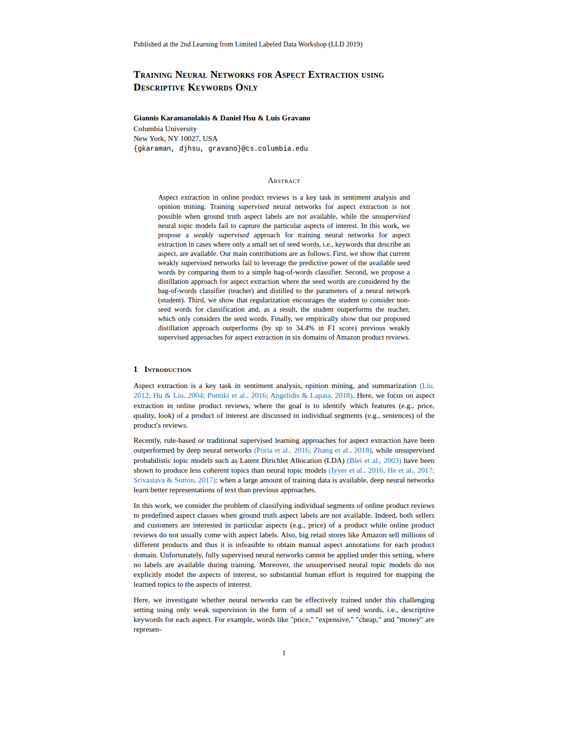Published at the 2nd Learning from Limited Labeled Data Workshop (LLD 2019)
Training Neural Networks for Aspect Extraction using Descriptive Keywords Only
Giannis Karamanolakis & Daniel Hsu & Luis Gravano
Columbia University
New York, NY 10027, USA
{gkaraman, djhsu, gravano}@cs.columbia.edu
Abstract
Aspect extraction in online product reviews is a key task in sentiment analysis and opinion mining. Training supervised neural networks for aspect extraction is not possible when ground truth aspect labels are not available, while the unsupervised neural topic models fail to capture the particular aspects of interest. In this work, we propose a weakly supervised approach for training neural networks for aspect extraction in cases where only a small set of seed words, i.e., keywords that describe an aspect, are available. Our main contributions are as follows. First, we show that current weakly supervised networks fail to leverage the predictive power of the available seed words by comparing them to a simple bag-of-words classifier. Second, we propose a distillation approach for aspect extraction where the seed words are considered by the bag-of-words classifier (teacher) and distilled to the parameters of a neural network (student). Third, we show that regularization encourages the student to consider non-seed words for classification and, as a result, the student outperforms the teacher, which only considers the seed words. Finally, we empirically show that our proposed distillation approach outperforms (by up to 34.4% in F1 score) previous weakly supervised approaches for aspect extraction in six domains of Amazon product reviews.
1 Introduction
Aspect extraction is a key task in sentiment analysis, opinion mining, and summarization (Liu, 2012; Hu & Liu, 2004; Pontiki et al., 2016; Angelidis & Lapata, 2018). Here, we focus on aspect extraction in online product reviews, where the goal is to identify which features (e.g., price, quality, look) of a product of interest are discussed in individual segments (e.g., sentences) of the product's reviews.
Recently, rule-based or traditional supervised learning approaches for aspect extraction have been outperformed by deep neural networks (Poria et al., 2016; Zhang et al., 2018), while unsupervised probabilistic topic models such as Latent Dirichlet Allocation (LDA) (Blei et al., 2003) have been shown to produce less coherent topics than neural topic models (Iyyer et al., 2016; He et al., 2017; Srivastava & Sutton, 2017): when a large amount of training data is available, deep neural networks learn better representations of text than previous approaches.
In this work, we consider the problem of classifying individual segments of online product reviews to predefined aspect classes when ground truth aspect labels are not available. Indeed, both sellers and customers are interested in particular aspects (e.g., price) of a product while online product reviews do not usually come with aspect labels. Also, big retail stores like Amazon sell millions of different products and thus it is infeasible to obtain manual aspect annotations for each product domain. Unfortunately, fully supervised neural networks cannot be applied under this setting, where no labels are available during training. Moreover, the unsupervised neural topic models do not explicitly model the aspects of interest, so substantial human effort is required for mapping the learned topics to the aspects of interest.
Here, we investigate whether neural networks can be effectively trained under this challenging setting using only weak supervision in the form of a small set of seed words, i.e., descriptive keywords for each aspect. For example, words like "price," "expensive," "cheap," and "money" are represen-
1